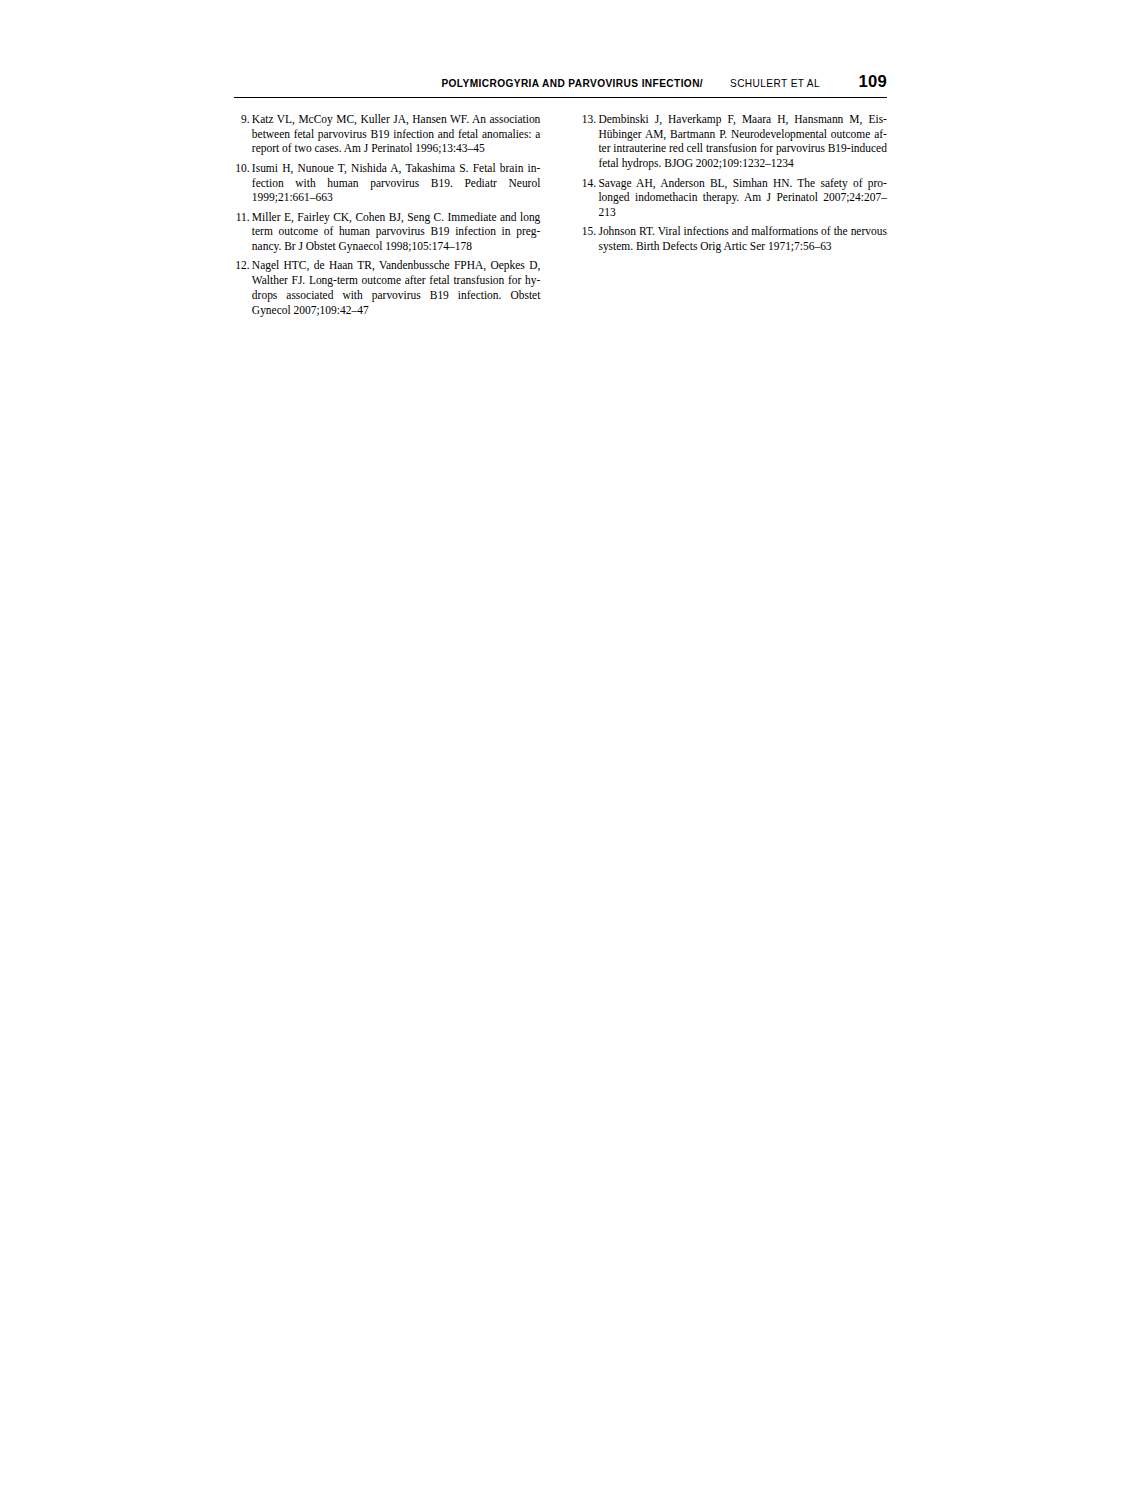Polymicrogyria and Parvovirus Infection/Schulert et al 109
Katz VL, McCoy MC, Kuller JA, Hansen WF. An association between fetal parvovirus B19 infection and fetal anomalies: a report of two cases. Am J Perinatol 1996;13:43–45
Isumi H, Nunoue T, Nishida A, Takashima S. Fetal brain infection with human parvovirus B19. Pediatr Neurol 1999;21:661–663
Miller E, Fairley CK, Cohen BJ, Seng C. Immediate and long term outcome of human parvovirus B19 infection in pregnancy. Br J Obstet Gynaecol 1998;105:174–178
Nagel HTC, de Haan TR, Vandenbussche FPHA, Oepkes D, Walther FJ. Long-term outcome after fetal transfusion for hydrops associated with parvovirus B19 infection. Obstet Gynecol 2007;109:42–47
Dembinski J, Haverkamp F, Maara H, Hansmann M, Eis-Hübinger AM, Bartmann P. Neurodevelopmental outcome after intrauterine red cell transfusion for parvovirus B19-induced fetal hydrops. BJOG 2002;109:1232–1234
Savage AH, Anderson BL, Simhan HN. The safety of prolonged indomethacin therapy. Am J Perinatol 2007;24:207–213
Johnson RT. Viral infections and malformations of the nervous system. Birth Defects Orig Artic Ser 1971;7:56–63